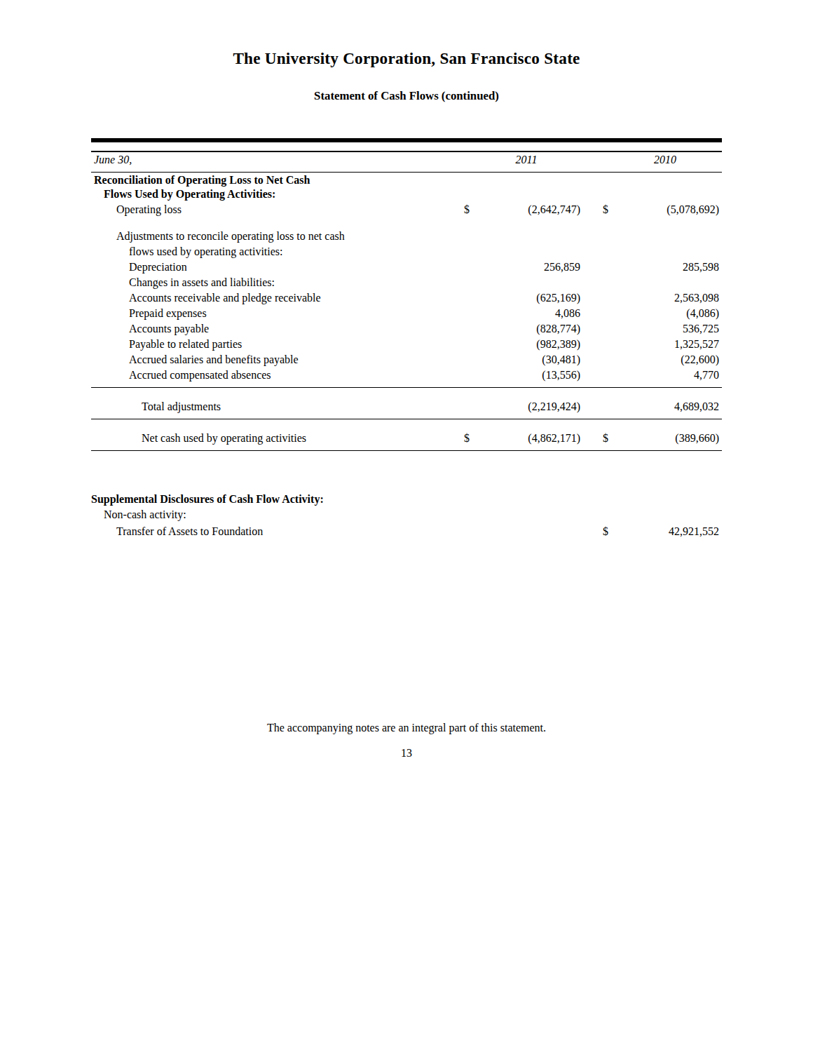The University Corporation, San Francisco State
Statement of Cash Flows (continued)
| June 30, | | 2011 | | 2010 |
| Reconciliation of Operating Loss to Net Cash | | | | |
| Flows Used by Operating Activities: | | | | |
| Operating loss | $ | (2,642,747) | $ | (5,078,692) |
| Adjustments to reconcile operating loss to net cash | | | | |
| flows used by operating activities: | | | | |
| Depreciation | | 256,859 | | 285,598 |
| Changes in assets and liabilities: | | | | |
| Accounts receivable and pledge receivable | | (625,169) | | 2,563,098 |
| Prepaid expenses | | 4,086 | | (4,086) |
| Accounts payable | | (828,774) | | 536,725 |
| Payable to related parties | | (982,389) | | 1,325,527 |
| Accrued salaries and benefits payable | | (30,481) | | (22,600) |
| Accrued compensated absences | | (13,556) | | 4,770 |
| Total adjustments | | (2,219,424) | | 4,689,032 |
| Net cash used by operating activities | $ | (4,862,171) | $ | (389,660) |
Supplemental Disclosures of Cash Flow Activity:
Non-cash activity:
| Transfer of Assets to Foundation | | | $ | 42,921,552 |
The accompanying notes are an integral part of this statement.
13